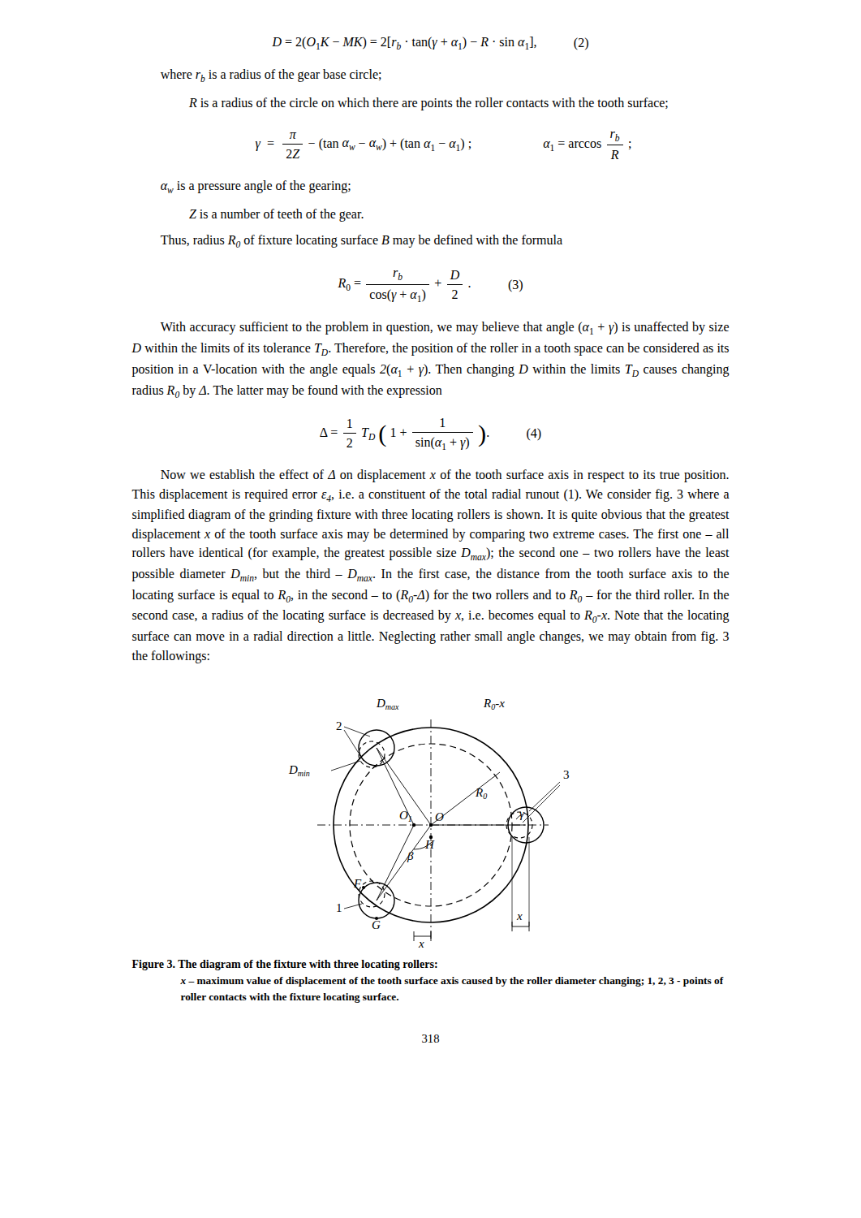D = 2(O1K − MK) = 2[rb · tan(γ + α1) − R · sin α1], (2)
where rb is a radius of the gear base circle;
R is a radius of the circle on which there are points the roller contacts with the tooth surface;
γ = π 2Z − (tan αw − αw) + (tan α1 − α1) ; α1 = arccos rb R ;
αw is a pressure angle of the gearing;
Z is a number of teeth of the gear.
Thus, radius R0 of fixture locating surface B may be defined with the formula
R0 = rb cos(γ + α1) + D 2 . (3)
With accuracy sufficient to the problem in question, we may believe that angle (α1 + γ) is unaffected by size D within the limits of its tolerance TD. Therefore, the position of the roller in a tooth space can be considered as its position in a V-location with the angle equals 2(α1 + γ). Then changing D within the limits TD causes changing radius R0 by Δ. The latter may be found with the expression
Δ = 12 TD ( 1 + 1 sin(α1 + γ) ). (4)
Now we establish the effect of Δ on displacement x of the tooth surface axis in respect to its true position. This displacement is required error ε4, i.e. a constituent of the total radial runout (1). We consider fig. 3 where a simplified diagram of the grinding fixture with three locating rollers is shown. It is quite obvious that the greatest displacement x of the tooth surface axis may be determined by comparing two extreme cases. The first one – all rollers have identical (for example, the greatest possible size Dmax); the second one – two rollers have the least possible diameter Dmin, but the third – Dmax. In the first case, the distance from the tooth surface axis to the locating surface is equal to R0, in the second – to (R0-Δ) for the two rollers and to R0 – for the third roller. In the second case, a radius of the locating surface is decreased by x, i.e. becomes equal to R0-x. Note that the locating surface can move in a radial direction a little. Neglecting rather small angle changes, we may obtain from fig. 3 the followings:
γ β F G Dmax R0-x 2 Dmin 3 O1 O H R0 1 x x
Figure 3. The diagram of the fixture with three locating rollers: x – maximum value of displacement of the tooth surface axis caused by the roller diameter changing; 1, 2, 3 - points of roller contacts with the fixture locating surface.
318